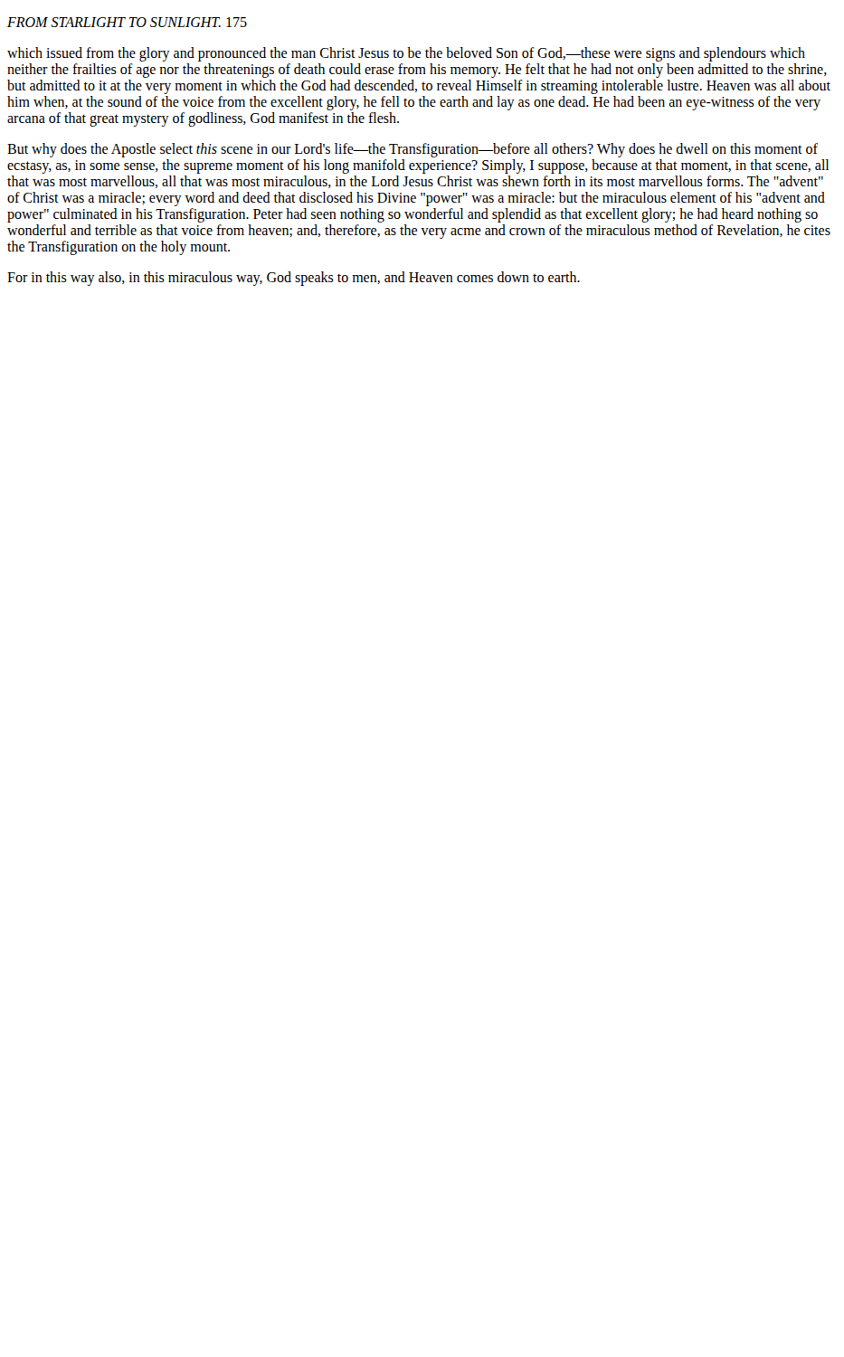FROM STARLIGHT TO SUNLIGHT. 175
which issued from the glory and pronounced the man Christ Jesus to be the beloved Son of God,—these were signs and splendours which neither the frailties of age nor the threatenings of death could erase from his memory. He felt that he had not only been admitted to the shrine, but admitted to it at the very moment in which the God had descended, to reveal Himself in streaming intolerable lustre. Heaven was all about him when, at the sound of the voice from the excellent glory, he fell to the earth and lay as one dead. He had been an eye-witness of the very arcana of that great mystery of godliness, God manifest in the flesh.
But why does the Apostle select this scene in our Lord's life—the Transfiguration—before all others? Why does he dwell on this moment of ecstasy, as, in some sense, the supreme moment of his long manifold experience? Simply, I suppose, because at that moment, in that scene, all that was most marvellous, all that was most miraculous, in the Lord Jesus Christ was shewn forth in its most marvellous forms. The "advent" of Christ was a miracle; every word and deed that disclosed his Divine "power" was a miracle: but the miraculous element of his "advent and power" culminated in his Transfiguration. Peter had seen nothing so wonderful and splendid as that excellent glory; he had heard nothing so wonderful and terrible as that voice from heaven; and, therefore, as the very acme and crown of the miraculous method of Revelation, he cites the Transfiguration on the holy mount.
For in this way also, in this miraculous way, God speaks to men, and Heaven comes down to earth.